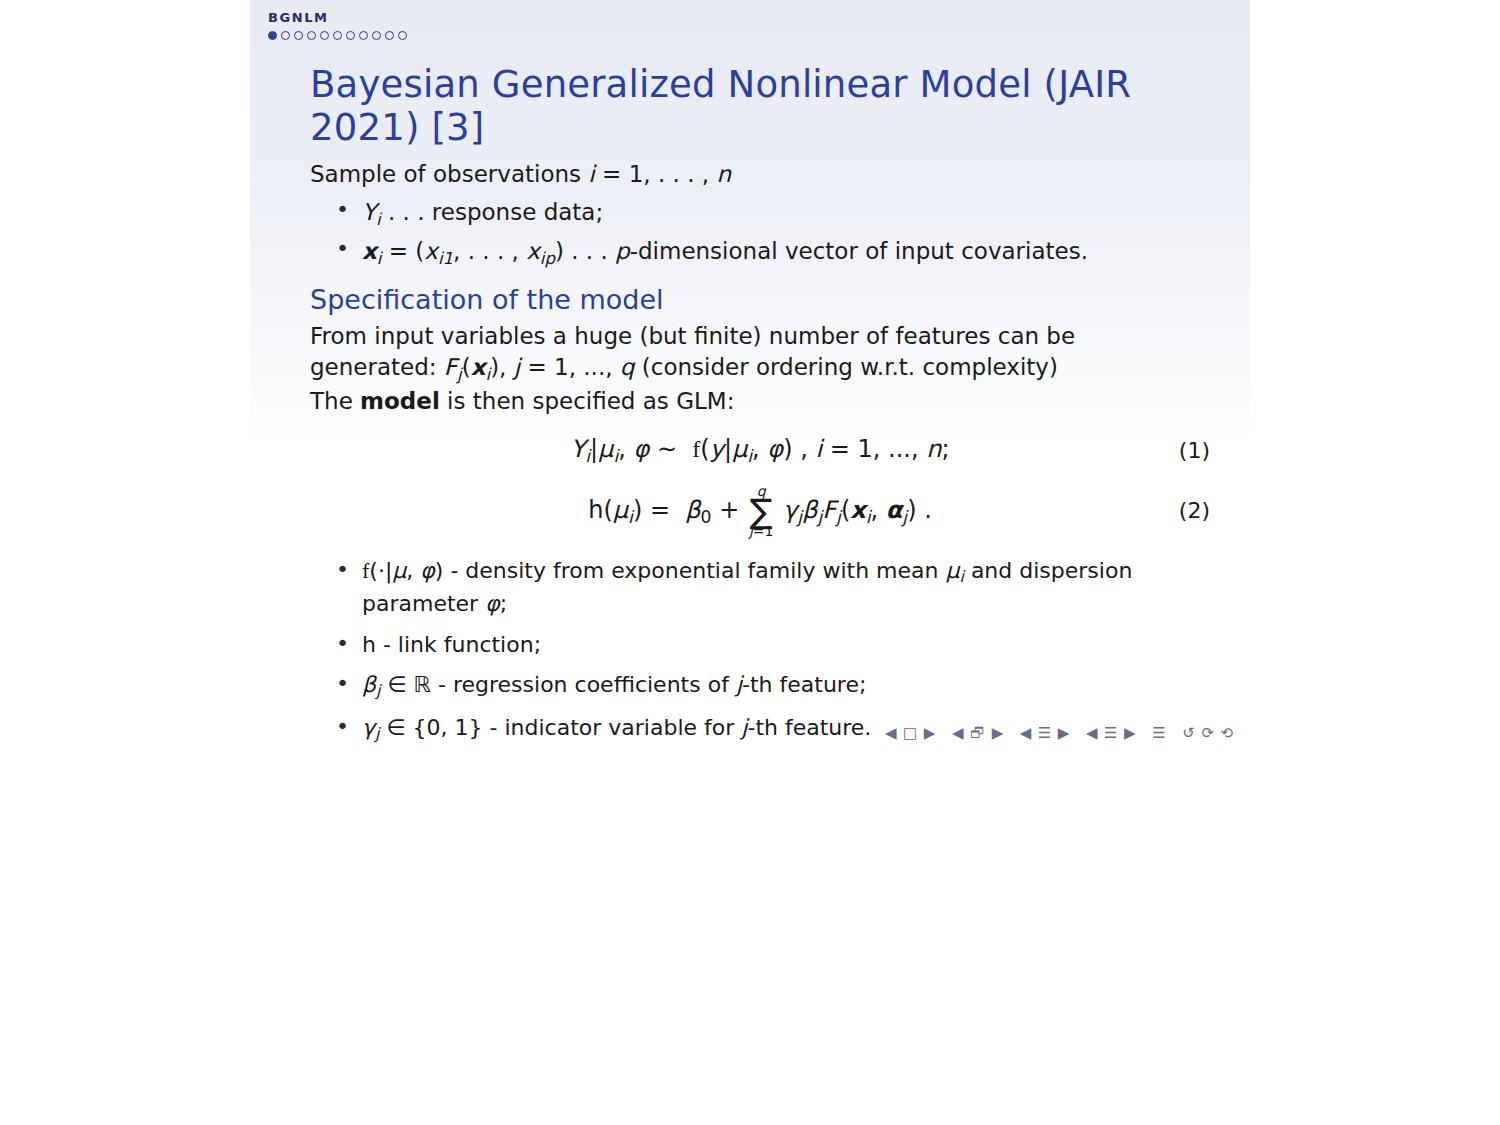BGNLM
Bayesian Generalized Nonlinear Model (JAIR 2021) [3]
Sample of observations i = 1, . . . , n
Yi . . . response data;
xi = (xi1, . . . , xip) . . . p-dimensional vector of input covariates.
Specification of the model
From input variables a huge (but finite) number of features can be
generated: Fj(xi), j = 1, ..., q (consider ordering w.r.t. complexity)
The model is then specified as GLM:
Yi|μi, φ ∼ f(y|μi, φ) , i = 1, ..., n;
(1)
h(μi) = β0 + q ∑ j=1 γjβjFj(xi, αj) .
(2)
f(·|μ, φ) - density from exponential family with mean μi and dispersion parameter φ;
h - link function;
βj ∈ ℝ - regression coefficients of j-th feature;
γj ∈ {0, 1} - indicator variable for j-th feature.
◀ □ ▶ ◀ 🗗 ▶ ◀ ☰ ▶ ◀ ☰ ▶ ☰ ↺ ⟳ ⟲